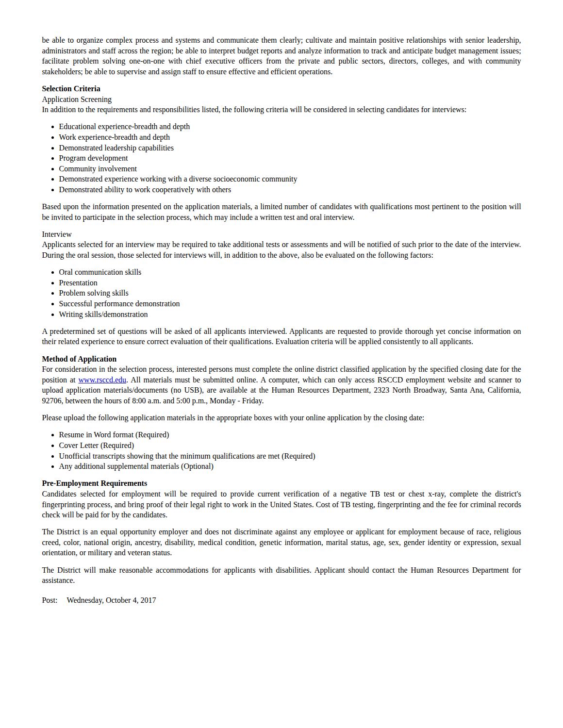be able to organize complex process and systems and communicate them clearly; cultivate and maintain positive relationships with senior leadership, administrators and staff across the region; be able to interpret budget reports and analyze information to track and anticipate budget management issues; facilitate problem solving one-on-one with chief executive officers from the private and public sectors, directors, colleges, and with community stakeholders; be able to supervise and assign staff to ensure effective and efficient operations.
Selection Criteria
Application Screening
In addition to the requirements and responsibilities listed, the following criteria will be considered in selecting candidates for interviews:
Educational experience-breadth and depth
Work experience-breadth and depth
Demonstrated leadership capabilities
Program development
Community involvement
Demonstrated experience working with a diverse socioeconomic community
Demonstrated ability to work cooperatively with others
Based upon the information presented on the application materials, a limited number of candidates with qualifications most pertinent to the position will be invited to participate in the selection process, which may include a written test and oral interview.
Interview
Applicants selected for an interview may be required to take additional tests or assessments and will be notified of such prior to the date of the interview. During the oral session, those selected for interviews will, in addition to the above, also be evaluated on the following factors:
Oral communication skills
Presentation
Problem solving skills
Successful performance demonstration
Writing skills/demonstration
A predetermined set of questions will be asked of all applicants interviewed. Applicants are requested to provide thorough yet concise information on their related experience to ensure correct evaluation of their qualifications. Evaluation criteria will be applied consistently to all applicants.
Method of Application
For consideration in the selection process, interested persons must complete the online district classified application by the specified closing date for the position at www.rsccd.edu. All materials must be submitted online. A computer, which can only access RSCCD employment website and scanner to upload application materials/documents (no USB), are available at the Human Resources Department, 2323 North Broadway, Santa Ana, California, 92706, between the hours of 8:00 a.m. and 5:00 p.m., Monday - Friday.
Please upload the following application materials in the appropriate boxes with your online application by the closing date:
Resume in Word format (Required)
Cover Letter (Required)
Unofficial transcripts showing that the minimum qualifications are met (Required)
Any additional supplemental materials (Optional)
Pre-Employment Requirements
Candidates selected for employment will be required to provide current verification of a negative TB test or chest x-ray, complete the district's fingerprinting process, and bring proof of their legal right to work in the United States. Cost of TB testing, fingerprinting and the fee for criminal records check will be paid for by the candidates.
The District is an equal opportunity employer and does not discriminate against any employee or applicant for employment because of race, religious creed, color, national origin, ancestry, disability, medical condition, genetic information, marital status, age, sex, gender identity or expression, sexual orientation, or military and veteran status.
The District will make reasonable accommodations for applicants with disabilities. Applicant should contact the Human Resources Department for assistance.
Post: Wednesday, October 4, 2017